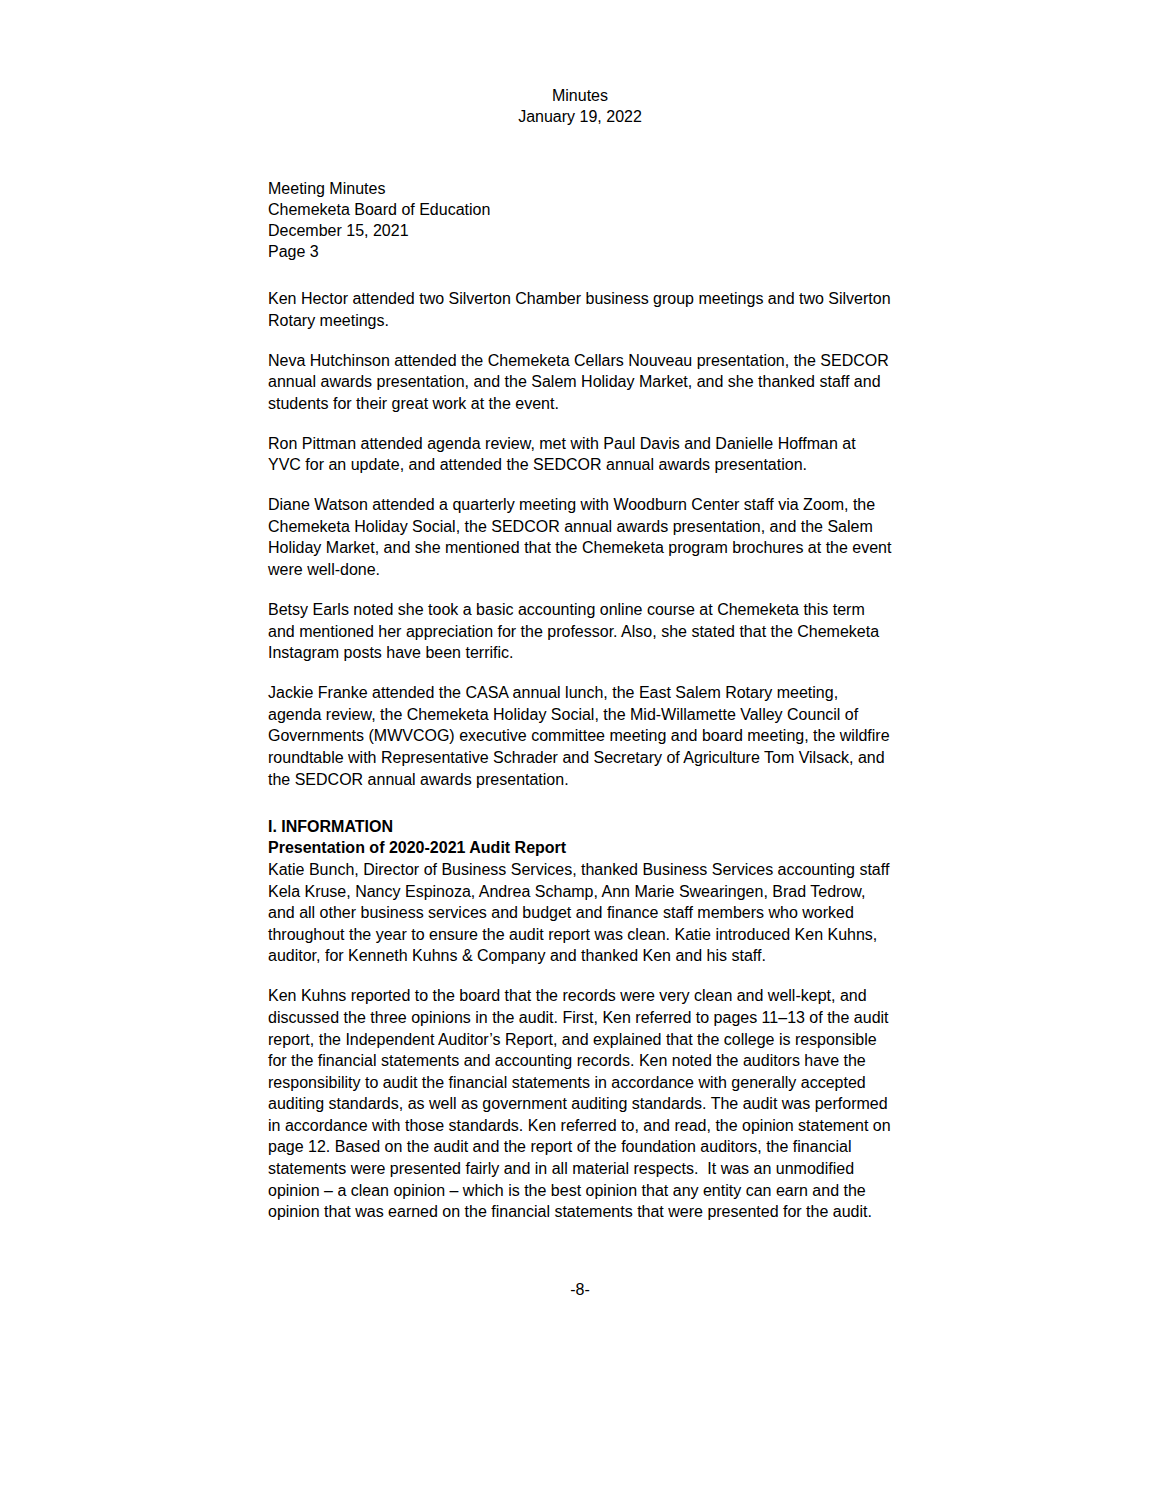Minutes
January 19, 2022
Meeting Minutes
Chemeketa Board of Education
December 15, 2021
Page 3
Ken Hector attended two Silverton Chamber business group meetings and two Silverton Rotary meetings.
Neva Hutchinson attended the Chemeketa Cellars Nouveau presentation, the SEDCOR annual awards presentation, and the Salem Holiday Market, and she thanked staff and students for their great work at the event.
Ron Pittman attended agenda review, met with Paul Davis and Danielle Hoffman at YVC for an update, and attended the SEDCOR annual awards presentation.
Diane Watson attended a quarterly meeting with Woodburn Center staff via Zoom, the Chemeketa Holiday Social, the SEDCOR annual awards presentation, and the Salem Holiday Market, and she mentioned that the Chemeketa program brochures at the event were well-done.
Betsy Earls noted she took a basic accounting online course at Chemeketa this term and mentioned her appreciation for the professor. Also, she stated that the Chemeketa Instagram posts have been terrific.
Jackie Franke attended the CASA annual lunch, the East Salem Rotary meeting, agenda review, the Chemeketa Holiday Social, the Mid-Willamette Valley Council of Governments (MWVCOG) executive committee meeting and board meeting, the wildfire roundtable with Representative Schrader and Secretary of Agriculture Tom Vilsack, and the SEDCOR annual awards presentation.
I. INFORMATION
Presentation of 2020-2021 Audit Report
Katie Bunch, Director of Business Services, thanked Business Services accounting staff Kela Kruse, Nancy Espinoza, Andrea Schamp, Ann Marie Swearingen, Brad Tedrow, and all other business services and budget and finance staff members who worked throughout the year to ensure the audit report was clean. Katie introduced Ken Kuhns, auditor, for Kenneth Kuhns & Company and thanked Ken and his staff.
Ken Kuhns reported to the board that the records were very clean and well-kept, and discussed the three opinions in the audit. First, Ken referred to pages 11–13 of the audit report, the Independent Auditor’s Report, and explained that the college is responsible for the financial statements and accounting records. Ken noted the auditors have the responsibility to audit the financial statements in accordance with generally accepted auditing standards, as well as government auditing standards. The audit was performed in accordance with those standards. Ken referred to, and read, the opinion statement on page 12. Based on the audit and the report of the foundation auditors, the financial statements were presented fairly and in all material respects. It was an unmodified opinion – a clean opinion – which is the best opinion that any entity can earn and the opinion that was earned on the financial statements that were presented for the audit.
-8-